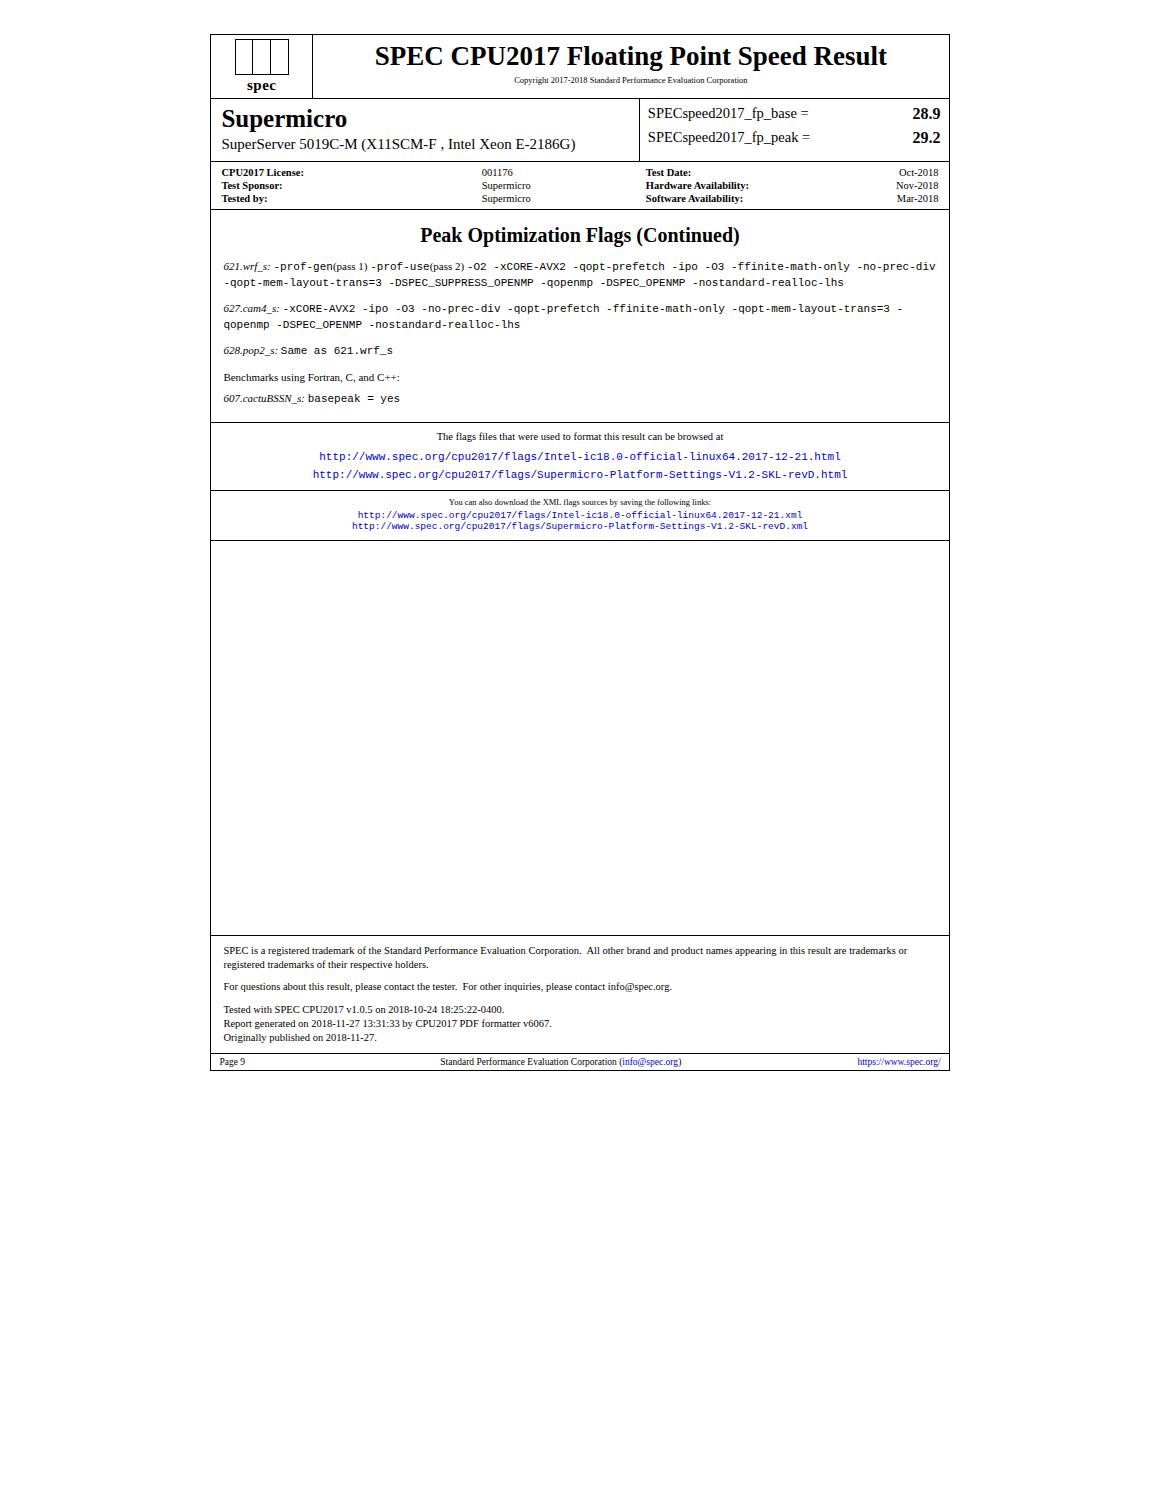spec
SPEC CPU2017 Floating Point Speed Result
Copyright 2017-2018 Standard Performance Evaluation Corporation
Supermicro
SuperServer 5019C-M (X11SCM-F , Intel Xeon E-2186G)
SPECspeed2017_fp_base =28.9
SPECspeed2017_fp_peak =29.2
| CPU2017 License: | 001176 |
| Test Sponsor: | Supermicro |
| Tested by: | Supermicro |
| Test Date: | Oct-2018 |
| Hardware Availability: | Nov-2018 |
| Software Availability: | Mar-2018 |
Peak Optimization Flags (Continued)
621.wrf_s: -prof-gen(pass 1) -prof-use(pass 2) -O2 -xCORE-AVX2 -qopt-prefetch -ipo -O3 -ffinite-math-only -no-prec-div -qopt-mem-layout-trans=3 -DSPEC_SUPPRESS_OPENMP -qopenmp -DSPEC_OPENMP -nostandard-realloc-lhs
627.cam4_s: -xCORE-AVX2 -ipo -O3 -no-prec-div -qopt-prefetch -ffinite-math-only -qopt-mem-layout-trans=3 -qopenmp -DSPEC_OPENMP -nostandard-realloc-lhs
628.pop2_s: Same as 621.wrf_s
Benchmarks using Fortran, C, and C++:
607.cactuBSSN_s: basepeak = yes
The flags files that were used to format this result can be browsed at
http://www.spec.org/cpu2017/flags/Intel-ic18.0-official-linux64.2017-12-21.html
http://www.spec.org/cpu2017/flags/Supermicro-Platform-Settings-V1.2-SKL-revD.html
You can also download the XML flags sources by saving the following links:
http://www.spec.org/cpu2017/flags/Intel-ic18.0-official-linux64.2017-12-21.xml http://www.spec.org/cpu2017/flags/Supermicro-Platform-Settings-V1.2-SKL-revD.xml
SPEC is a registered trademark of the Standard Performance Evaluation Corporation. All other brand and product names appearing in this result are trademarks or registered trademarks of their respective holders.
For questions about this result, please contact the tester. For other inquiries, please contact info@spec.org.
Tested with SPEC CPU2017 v1.0.5 on 2018-10-24 18:25:22-0400.
Report generated on 2018-11-27 13:31:33 by CPU2017 PDF formatter v6067.
Originally published on 2018-11-27.
Page 9
Standard Performance Evaluation Corporation (info@spec.org)
https://www.spec.org/